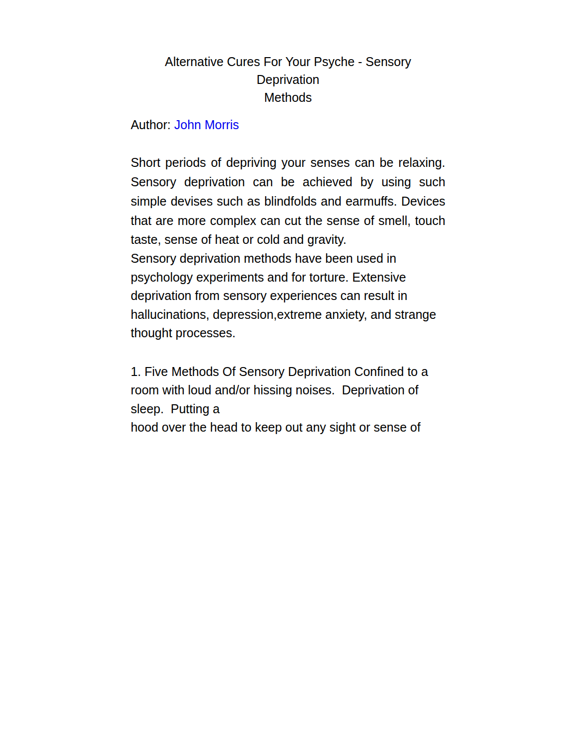Alternative Cures For Your Psyche - Sensory Deprivation
Methods
Author: John Morris
Short periods of depriving your senses can be relaxing. Sensory deprivation can be achieved by using such simple devises such as blindfolds and earmuffs. Devices that are more complex can cut the sense of smell, touch taste, sense of heat or cold and gravity.
Sensory deprivation methods have been used in psychology experiments and for torture. Extensive deprivation from sensory experiences can result in hallucinations, depression,extreme anxiety, and strange thought processes.
1. Five Methods Of Sensory Deprivation Confined to a room with loud and/or hissing noises. Deprivation of sleep. Putting a
hood over the head to keep out any sight or sense of